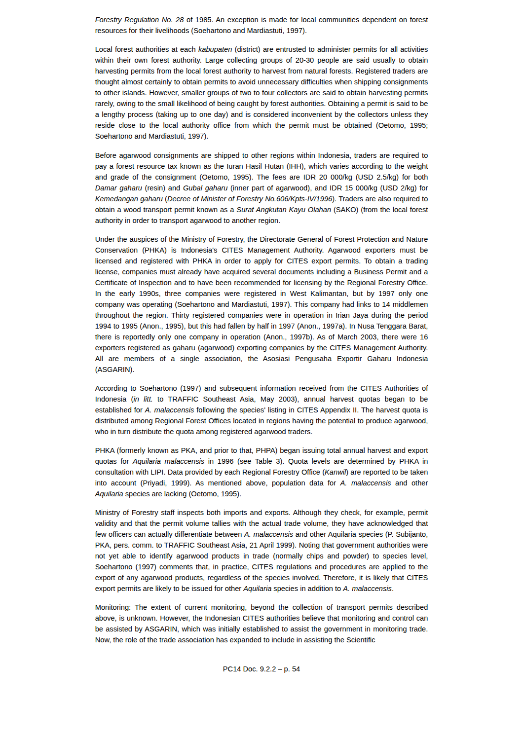Forestry Regulation No. 28 of 1985. An exception is made for local communities dependent on forest resources for their livelihoods (Soehartono and Mardiastuti, 1997).
Local forest authorities at each kabupaten (district) are entrusted to administer permits for all activities within their own forest authority. Large collecting groups of 20-30 people are said usually to obtain harvesting permits from the local forest authority to harvest from natural forests. Registered traders are thought almost certainly to obtain permits to avoid unnecessary difficulties when shipping consignments to other islands. However, smaller groups of two to four collectors are said to obtain harvesting permits rarely, owing to the small likelihood of being caught by forest authorities. Obtaining a permit is said to be a lengthy process (taking up to one day) and is considered inconvenient by the collectors unless they reside close to the local authority office from which the permit must be obtained (Oetomo, 1995; Soehartono and Mardiastuti, 1997).
Before agarwood consignments are shipped to other regions within Indonesia, traders are required to pay a forest resource tax known as the Iuran Hasil Hutan (IHH), which varies according to the weight and grade of the consignment (Oetomo, 1995). The fees are IDR 20 000/kg (USD 2.5/kg) for both Damar gaharu (resin) and Gubal gaharu (inner part of agarwood), and IDR 15 000/kg (USD 2/kg) for Kemedangan gaharu (Decree of Minister of Forestry No.606/Kpts-IV/1996). Traders are also required to obtain a wood transport permit known as a Surat Angkutan Kayu Olahan (SAKO) (from the local forest authority in order to transport agarwood to another region.
Under the auspices of the Ministry of Forestry, the Directorate General of Forest Protection and Nature Conservation (PHKA) is Indonesia's CITES Management Authority. Agarwood exporters must be licensed and registered with PHKA in order to apply for CITES export permits. To obtain a trading license, companies must already have acquired several documents including a Business Permit and a Certificate of Inspection and to have been recommended for licensing by the Regional Forestry Office. In the early 1990s, three companies were registered in West Kalimantan, but by 1997 only one company was operating (Soehartono and Mardiastuti, 1997). This company had links to 14 middlemen throughout the region. Thirty registered companies were in operation in Irian Jaya during the period 1994 to 1995 (Anon., 1995), but this had fallen by half in 1997 (Anon., 1997a). In Nusa Tenggara Barat, there is reportedly only one company in operation (Anon., 1997b). As of March 2003, there were 16 exporters registered as gaharu (agarwood) exporting companies by the CITES Management Authority. All are members of a single association, the Asosiasi Pengusaha Exportir Gaharu Indonesia (ASGARIN).
According to Soehartono (1997) and subsequent information received from the CITES Authorities of Indonesia (in litt. to TRAFFIC Southeast Asia, May 2003), annual harvest quotas began to be established for A. malaccensis following the species' listing in CITES Appendix II. The harvest quota is distributed among Regional Forest Offices located in regions having the potential to produce agarwood, who in turn distribute the quota among registered agarwood traders.
PHKA (formerly known as PKA, and prior to that, PHPA) began issuing total annual harvest and export quotas for Aquilaria malaccensis in 1996 (see Table 3). Quota levels are determined by PHKA in consultation with LIPI. Data provided by each Regional Forestry Office (Kanwil) are reported to be taken into account (Priyadi, 1999). As mentioned above, population data for A. malaccensis and other Aquilaria species are lacking (Oetomo, 1995).
Ministry of Forestry staff inspects both imports and exports. Although they check, for example, permit validity and that the permit volume tallies with the actual trade volume, they have acknowledged that few officers can actually differentiate between A. malaccensis and other Aquilaria species (P. Subijanto, PKA, pers. comm. to TRAFFIC Southeast Asia, 21 April 1999). Noting that government authorities were not yet able to identify agarwood products in trade (normally chips and powder) to species level, Soehartono (1997) comments that, in practice, CITES regulations and procedures are applied to the export of any agarwood products, regardless of the species involved. Therefore, it is likely that CITES export permits are likely to be issued for other Aquilaria species in addition to A. malaccensis.
Monitoring: The extent of current monitoring, beyond the collection of transport permits described above, is unknown. However, the Indonesian CITES authorities believe that monitoring and control can be assisted by ASGARIN, which was initially established to assist the government in monitoring trade. Now, the role of the trade association has expanded to include in assisting the Scientific
PC14 Doc. 9.2.2 – p. 54